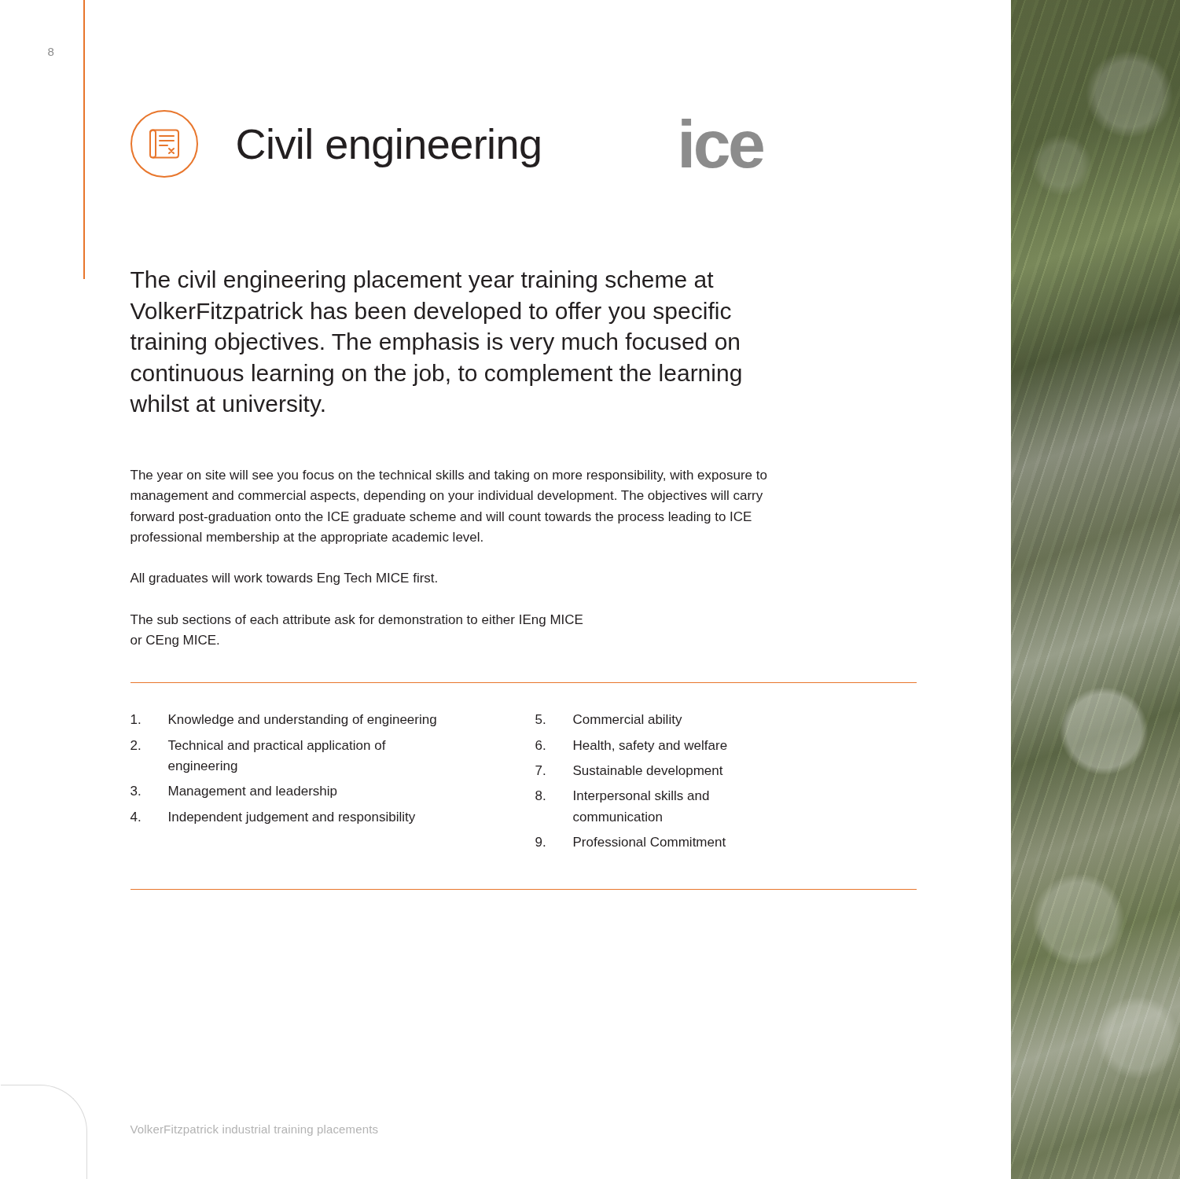8
Civil engineering
ice
The civil engineering placement year training scheme at VolkerFitzpatrick has been developed to offer you specific training objectives. The emphasis is very much focused on continuous learning on the job, to complement the learning whilst at university.
The year on site will see you focus on the technical skills and taking on more responsibility, with exposure to management and commercial aspects, depending on your individual development. The objectives will carry forward post-graduation onto the ICE graduate scheme and will count towards the process leading to ICE professional membership at the appropriate academic level.
All graduates will work towards Eng Tech MICE first.
The sub sections of each attribute ask for demonstration to either IEng MICE
or CEng MICE.
1. Knowledge and understanding of engineering
2. Technical and practical application of engineering
3. Management and leadership
4. Independent judgement and responsibility
5. Commercial ability
6. Health, safety and welfare
7. Sustainable development
8. Interpersonal skills and communication
9. Professional Commitment
VolkerFitzpatrick industrial training placements